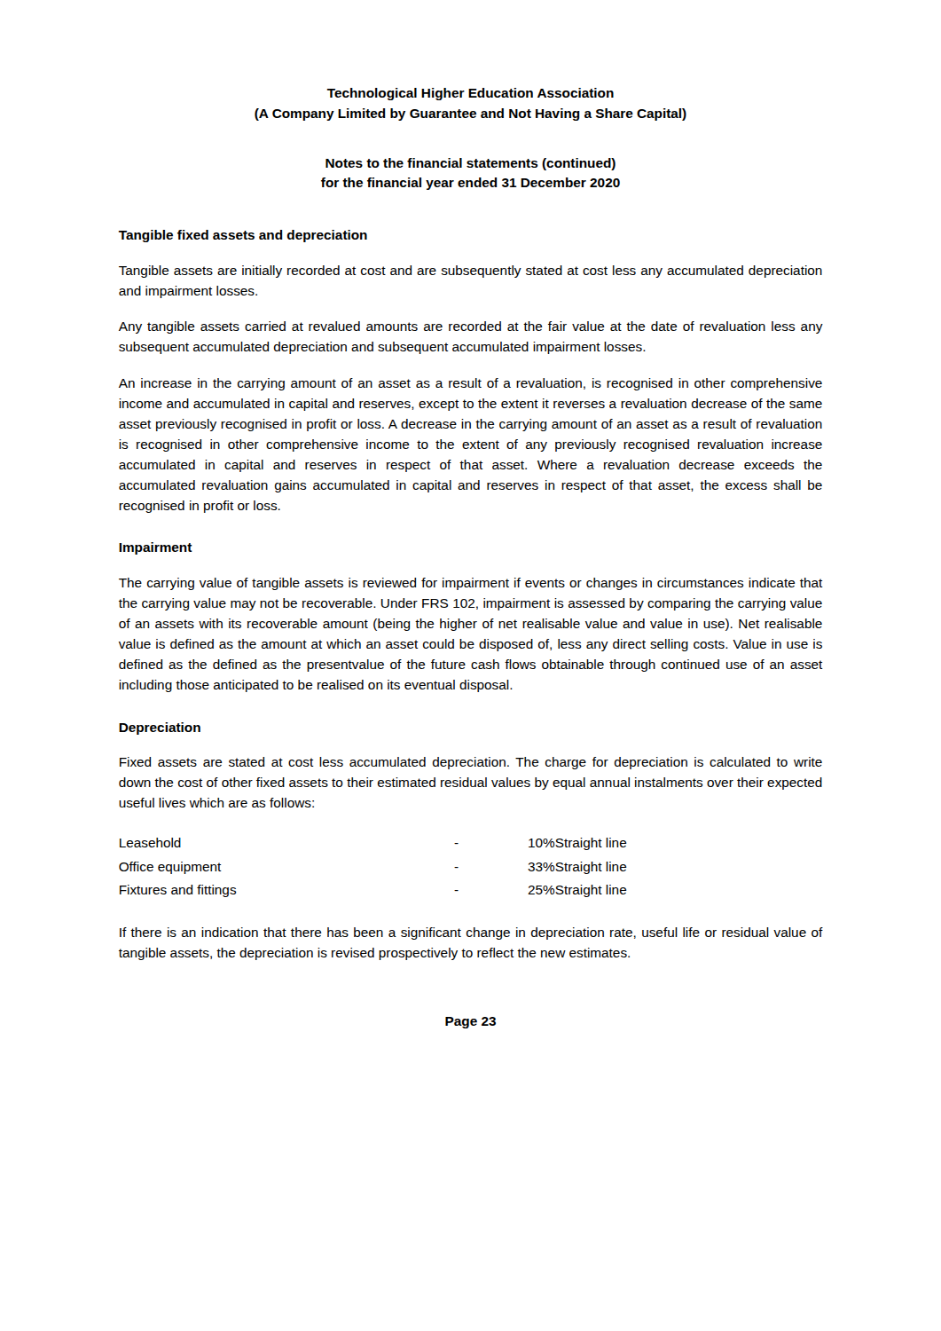Technological Higher Education Association
(A Company Limited by Guarantee and Not Having a Share Capital)
Notes to the financial statements (continued)
for the financial year ended 31 December 2020
Tangible fixed assets and depreciation
Tangible assets are initially recorded at cost and are subsequently stated at cost less any accumulated depreciation and impairment losses.
Any tangible assets carried at revalued amounts are recorded at the fair value at the date of revaluation less any subsequent accumulated depreciation and subsequent accumulated impairment losses.
An increase in the carrying amount of an asset as a result of a revaluation, is recognised in other comprehensive income and accumulated in capital and reserves, except to the extent it reverses a revaluation decrease of the same asset previously recognised in profit or loss. A decrease in the carrying amount of an asset as a result of revaluation is recognised in other comprehensive income to the extent of any previously recognised revaluation increase accumulated in capital and reserves in respect of that asset. Where a revaluation decrease exceeds the accumulated revaluation gains accumulated in capital and reserves in respect of that asset, the excess shall be recognised in profit or loss.
Impairment
The carrying value of tangible assets is reviewed for impairment if events or changes in circumstances indicate that the carrying value may not be recoverable. Under FRS 102, impairment is assessed by comparing the carrying value of an assets with its recoverable amount (being the higher of net realisable value and value in use). Net realisable value is defined as the amount at which an asset could be disposed of, less any direct selling costs. Value in use is defined as the defined as the presentvalue of the future cash flows obtainable through continued use of an asset including those anticipated to be realised on its eventual disposal.
Depreciation
Fixed assets are stated at cost less accumulated depreciation. The charge for depreciation is calculated to write down the cost of other fixed assets to their estimated residual values by equal annual instalments over their expected useful lives which are as follows:
| Leasehold | - | 10% | Straight line |
| Office equipment | - | 33% | Straight line |
| Fixtures and fittings | - | 25% | Straight line |
If there is an indication that there has been a significant change in depreciation rate, useful life or residual value of tangible assets, the depreciation is revised prospectively to reflect the new estimates.
Page 23